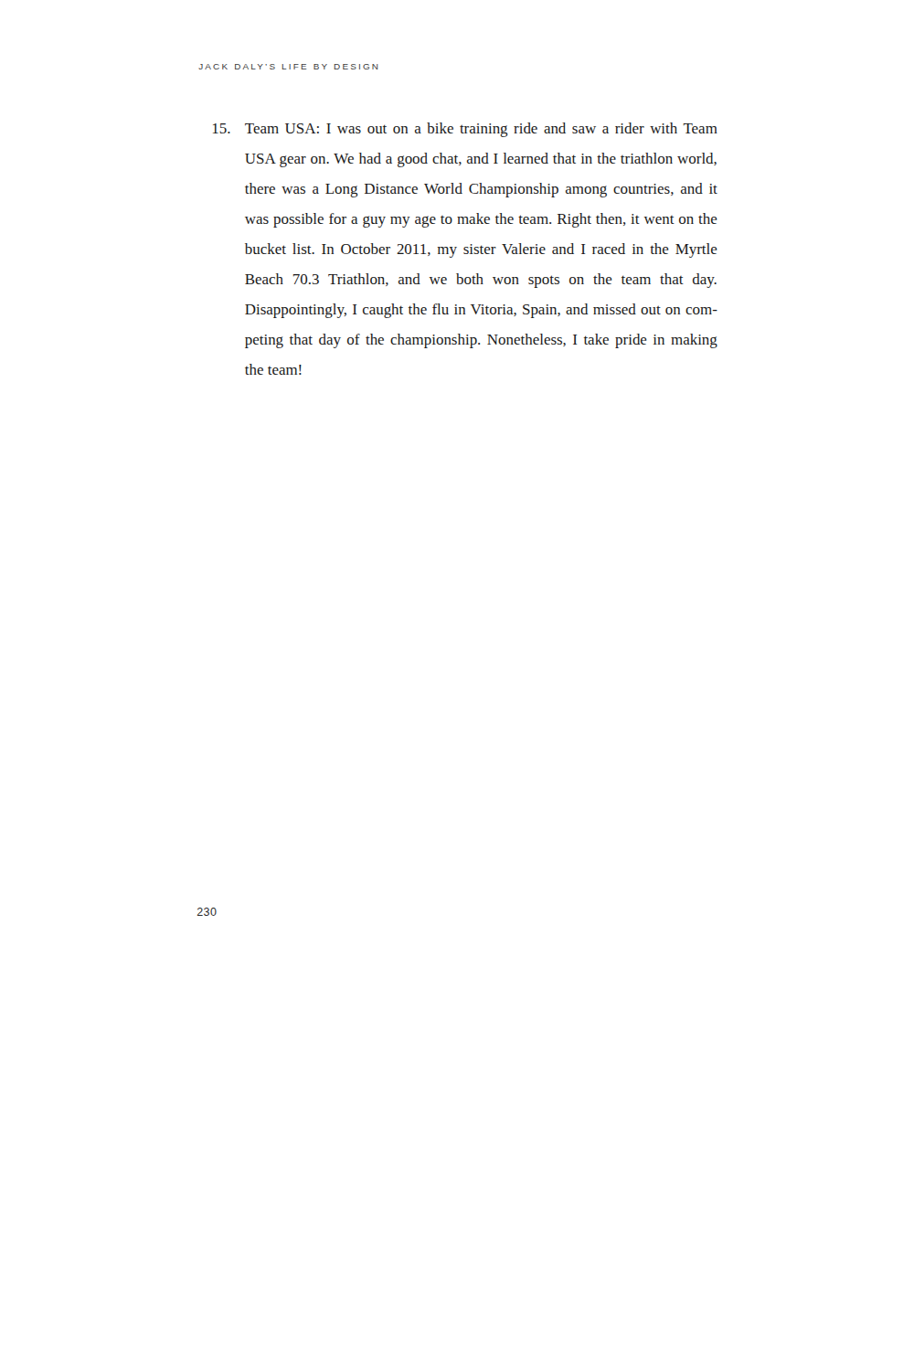Jack Daly’s Life by Design
15. Team USA: I was out on a bike training ride and saw a rider with Team USA gear on. We had a good chat, and I learned that in the triathlon world, there was a Long Distance World Championship among countries, and it was possible for a guy my age to make the team. Right then, it went on the bucket list. In October 2011, my sister Valerie and I raced in the Myrtle Beach 70.3 Triathlon, and we both won spots on the team that day. Disappointingly, I caught the flu in Vitoria, Spain, and missed out on competing that day of the championship. Nonetheless, I take pride in making the team!
230